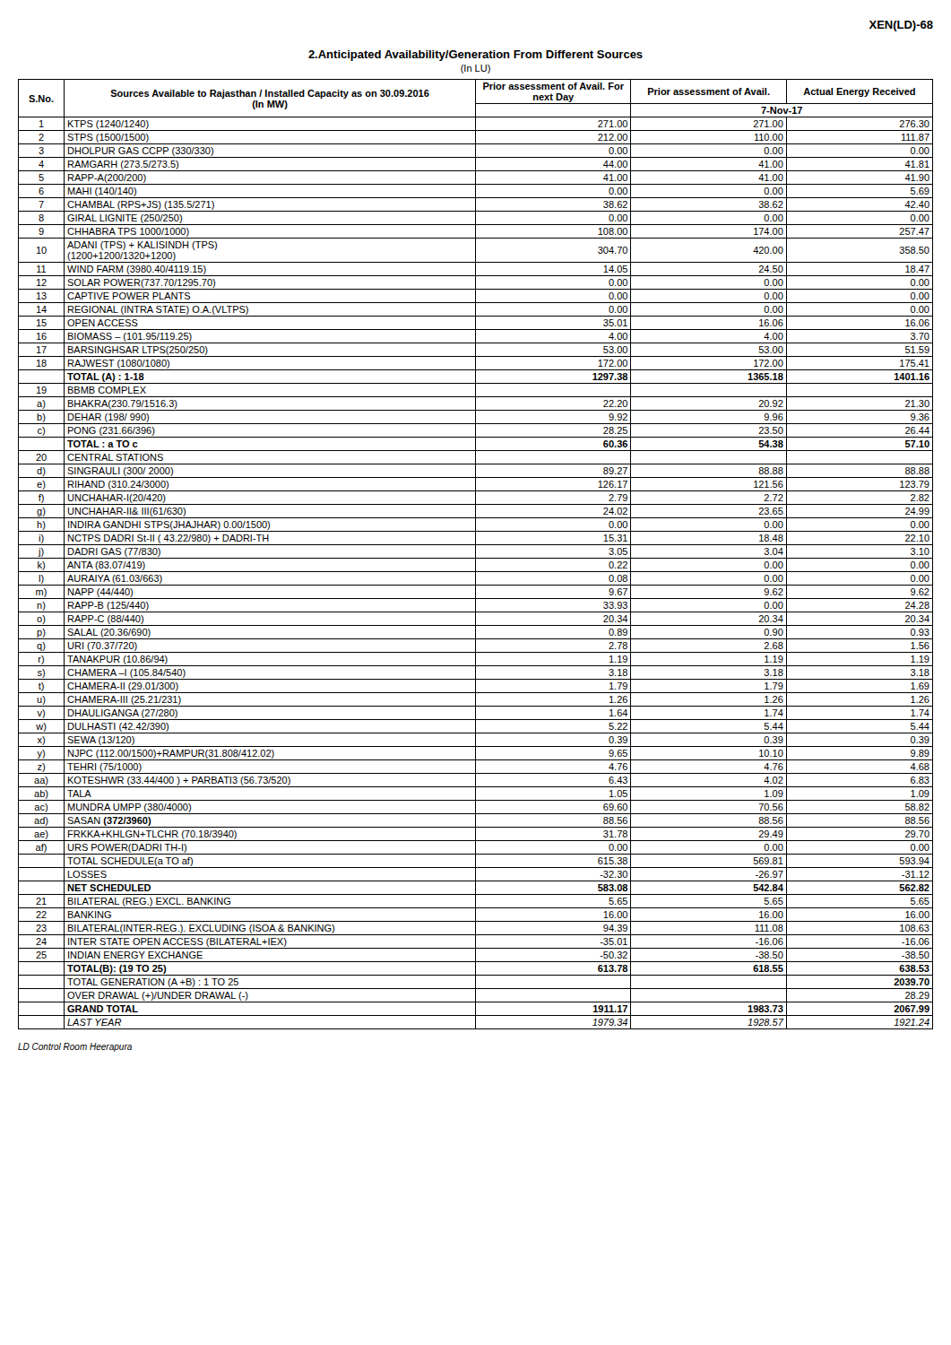XEN(LD)-68
2.Anticipated Availability/Generation From Different Sources
(In LU)
| S.No. | Sources Available to Rajasthan / Installed Capacity as on 30.09.2016 (In MW) | Prior assessment of Avail. For next Day | Prior assessment of Avail. | Actual Energy Received |
| --- | --- | --- | --- | --- |
| | 7-Nov-17 |
| 1 | KTPS (1240/1240) | 271.00 | 271.00 | 276.30 |
| 2 | STPS (1500/1500) | 212.00 | 110.00 | 111.87 |
| 3 | DHOLPUR GAS CCPP (330/330) | 0.00 | 0.00 | 0.00 |
| 4 | RAMGARH (273.5/273.5) | 44.00 | 41.00 | 41.81 |
| 5 | RAPP-A(200/200) | 41.00 | 41.00 | 41.90 |
| 6 | MAHI (140/140) | 0.00 | 0.00 | 5.69 |
| 7 | CHAMBAL (RPS+JS) (135.5/271) | 38.62 | 38.62 | 42.40 |
| 8 | GIRAL LIGNITE (250/250) | 0.00 | 0.00 | 0.00 |
| 9 | CHHABRA TPS 1000/1000) | 108.00 | 174.00 | 257.47 |
| 10 | ADANI (TPS) + KALISINDH (TPS) (1200+1200/1320+1200) | 304.70 | 420.00 | 358.50 |
| 11 | WIND FARM (3980.40/4119.15) | 14.05 | 24.50 | 18.47 |
| 12 | SOLAR POWER(737.70/1295.70) | 0.00 | 0.00 | 0.00 |
| 13 | CAPTIVE POWER PLANTS | 0.00 | 0.00 | 0.00 |
| 14 | REGIONAL (INTRA STATE) O.A.(VLTPS) | 0.00 | 0.00 | 0.00 |
| 15 | OPEN ACCESS | 35.01 | 16.06 | 16.06 |
| 16 | BIOMASS – (101.95/119.25) | 4.00 | 4.00 | 3.70 |
| 17 | BARSINGHSAR LTPS(250/250) | 53.00 | 53.00 | 51.59 |
| 18 | RAJWEST (1080/1080) | 172.00 | 172.00 | 175.41 |
| | TOTAL (A) : 1-18 | 1297.38 | 1365.18 | 1401.16 |
| 19 | BBMB COMPLEX | | | |
| a) | BHAKRA(230.79/1516.3) | 22.20 | 20.92 | 21.30 |
| b) | DEHAR (198/ 990) | 9.92 | 9.96 | 9.36 |
| c) | PONG (231.66/396) | 28.25 | 23.50 | 26.44 |
| | TOTAL : a TO c | 60.36 | 54.38 | 57.10 |
| 20 | CENTRAL STATIONS | | | |
| d) | SINGRAULI (300/ 2000) | 89.27 | 88.88 | 88.88 |
| e) | RIHAND (310.24/3000) | 126.17 | 121.56 | 123.79 |
| f) | UNCHAHAR-I(20/420) | 2.79 | 2.72 | 2.82 |
| g) | UNCHAHAR-II& III(61/630) | 24.02 | 23.65 | 24.99 |
| h) | INDIRA GANDHI STPS(JHAJHAR) 0.00/1500) | 0.00 | 0.00 | 0.00 |
| i) | NCTPS DADRI St-II ( 43.22/980) + DADRI-TH | 15.31 | 18.48 | 22.10 |
| j) | DADRI GAS (77/830) | 3.05 | 3.04 | 3.10 |
| k) | ANTA (83.07/419) | 0.22 | 0.00 | 0.00 |
| l) | AURAIYA (61.03/663) | 0.08 | 0.00 | 0.00 |
| m) | NAPP (44/440) | 9.67 | 9.62 | 9.62 |
| n) | RAPP-B (125/440) | 33.93 | 0.00 | 24.28 |
| o) | RAPP-C (88/440) | 20.34 | 20.34 | 20.34 |
| p) | SALAL (20.36/690) | 0.89 | 0.90 | 0.93 |
| q) | URI (70.37/720) | 2.78 | 2.68 | 1.56 |
| r) | TANAKPUR (10.86/94) | 1.19 | 1.19 | 1.19 |
| s) | CHAMERA –I (105.84/540) | 3.18 | 3.18 | 3.18 |
| t) | CHAMERA-II (29.01/300) | 1.79 | 1.79 | 1.69 |
| u) | CHAMERA-III (25.21/231) | 1.26 | 1.26 | 1.26 |
| v) | DHAULIGANGA (27/280) | 1.64 | 1.74 | 1.74 |
| w) | DULHASTI (42.42/390) | 5.22 | 5.44 | 5.44 |
| x) | SEWA (13/120) | 0.39 | 0.39 | 0.39 |
| y) | NJPC (112.00/1500)+RAMPUR(31.808/412.02) | 9.65 | 10.10 | 9.89 |
| z) | TEHRI (75/1000) | 4.76 | 4.76 | 4.68 |
| aa) | KOTESHWR (33.44/400 ) + PARBATI3 (56.73/520) | 6.43 | 4.02 | 6.83 |
| ab) | TALA | 1.05 | 1.09 | 1.09 |
| ac) | MUNDRA UMPP (380/4000) | 69.60 | 70.56 | 58.82 |
| ad) | SASAN (372/3960) | 88.56 | 88.56 | 88.56 |
| ae) | FRKKA+KHLGN+TLCHR (70.18/3940) | 31.78 | 29.49 | 29.70 |
| af) | URS POWER(DADRI TH-I) | 0.00 | 0.00 | 0.00 |
| | TOTAL SCHEDULE(a TO af) | 615.38 | 569.81 | 593.94 |
| | LOSSES | -32.30 | -26.97 | -31.12 |
| | NET SCHEDULED | 583.08 | 542.84 | 562.82 |
| 21 | BILATERAL (REG.) EXCL. BANKING | 5.65 | 5.65 | 5.65 |
| 22 | BANKING | 16.00 | 16.00 | 16.00 |
| 23 | BILATERAL(INTER-REG.). EXCLUDING (ISOA & BANKING) | 94.39 | 111.08 | 108.63 |
| 24 | INTER STATE OPEN ACCESS (BILATERAL+IEX) | -35.01 | -16.06 | -16.06 |
| 25 | INDIAN ENERGY EXCHANGE | -50.32 | -38.50 | -38.50 |
| | TOTAL(B): (19 TO 25) | 613.78 | 618.55 | 638.53 |
| | TOTAL GENERATION (A +B) : 1 TO 25 | | | 2039.70 |
| | OVER DRAWAL (+)/UNDER DRAWAL (-) | | | 28.29 |
| | GRAND TOTAL | 1911.17 | 1983.73 | 2067.99 |
| | LAST YEAR | 1979.34 | 1928.57 | 1921.24 |
LD Control Room Heerapura